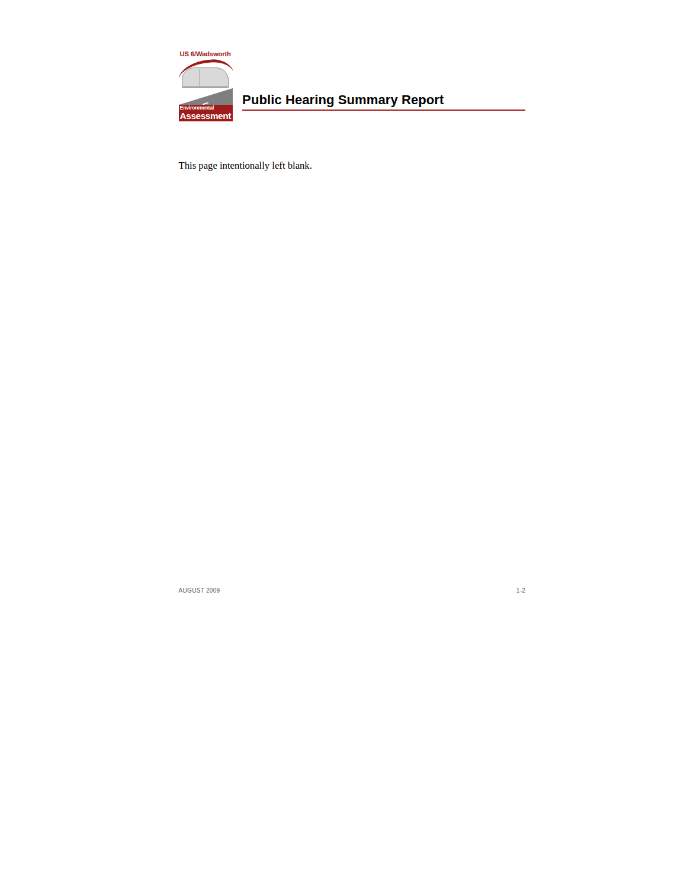US 6/Wadsworth
Environmental
Assessment
Public Hearing Summary Report
This page intentionally left blank.
AUGUST 2009 1-2